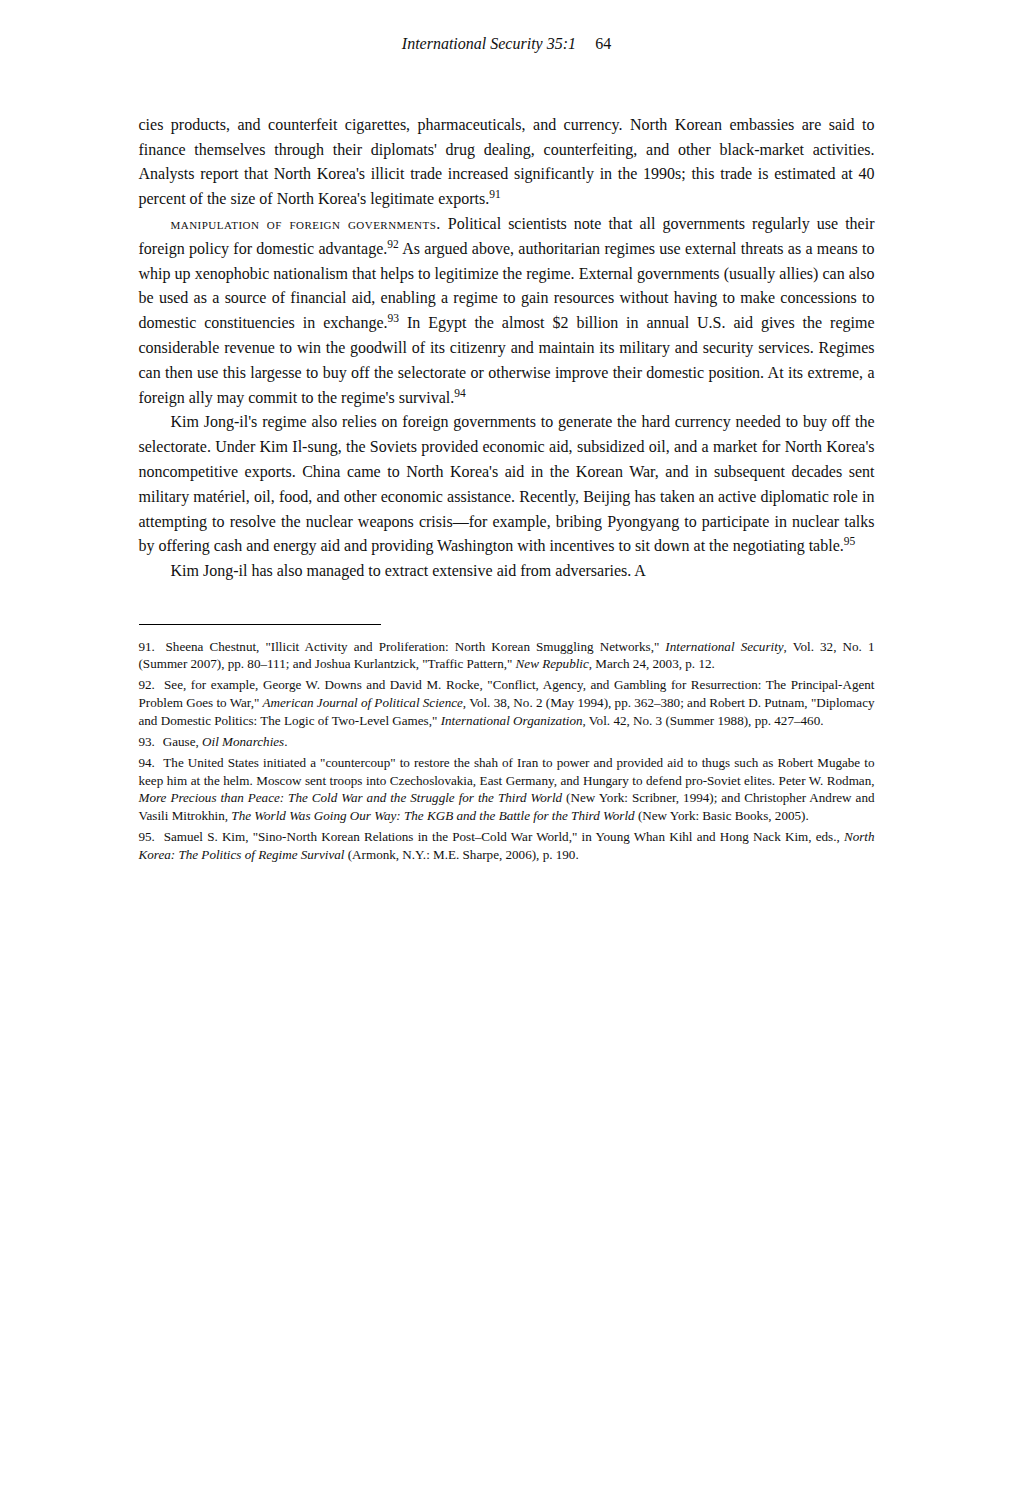International Security 35:164
cies products, and counterfeit cigarettes, pharmaceuticals, and currency. North Korean embassies are said to finance themselves through their diplomats' drug dealing, counterfeiting, and other black-market activities. Analysts report that North Korea's illicit trade increased significantly in the 1990s; this trade is estimated at 40 percent of the size of North Korea's legitimate exports.91
manipulation of foreign governments. Political scientists note that all governments regularly use their foreign policy for domestic advantage.92 As argued above, authoritarian regimes use external threats as a means to whip up xenophobic nationalism that helps to legitimize the regime. External governments (usually allies) can also be used as a source of financial aid, enabling a regime to gain resources without having to make concessions to domestic constituencies in exchange.93 In Egypt the almost $2 billion in annual U.S. aid gives the regime considerable revenue to win the goodwill of its citizenry and maintain its military and security services. Regimes can then use this largesse to buy off the selectorate or otherwise improve their domestic position. At its extreme, a foreign ally may commit to the regime's survival.94
Kim Jong-il's regime also relies on foreign governments to generate the hard currency needed to buy off the selectorate. Under Kim Il-sung, the Soviets provided economic aid, subsidized oil, and a market for North Korea's noncompetitive exports. China came to North Korea's aid in the Korean War, and in subsequent decades sent military matériel, oil, food, and other economic assistance. Recently, Beijing has taken an active diplomatic role in attempting to resolve the nuclear weapons crisis—for example, bribing Pyongyang to participate in nuclear talks by offering cash and energy aid and providing Washington with incentives to sit down at the negotiating table.95
Kim Jong-il has also managed to extract extensive aid from adversaries. A
91. Sheena Chestnut, "Illicit Activity and Proliferation: North Korean Smuggling Networks," International Security, Vol. 32, No. 1 (Summer 2007), pp. 80–111; and Joshua Kurlantzick, "Traffic Pattern," New Republic, March 24, 2003, p. 12.
92. See, for example, George W. Downs and David M. Rocke, "Conflict, Agency, and Gambling for Resurrection: The Principal-Agent Problem Goes to War," American Journal of Political Science, Vol. 38, No. 2 (May 1994), pp. 362–380; and Robert D. Putnam, "Diplomacy and Domestic Politics: The Logic of Two-Level Games," International Organization, Vol. 42, No. 3 (Summer 1988), pp. 427–460.
93. Gause, Oil Monarchies.
94. The United States initiated a "countercoup" to restore the shah of Iran to power and provided aid to thugs such as Robert Mugabe to keep him at the helm. Moscow sent troops into Czechoslovakia, East Germany, and Hungary to defend pro-Soviet elites. Peter W. Rodman, More Precious than Peace: The Cold War and the Struggle for the Third World (New York: Scribner, 1994); and Christopher Andrew and Vasili Mitrokhin, The World Was Going Our Way: The KGB and the Battle for the Third World (New York: Basic Books, 2005).
95. Samuel S. Kim, "Sino-North Korean Relations in the Post–Cold War World," in Young Whan Kihl and Hong Nack Kim, eds., North Korea: The Politics of Regime Survival (Armonk, N.Y.: M.E. Sharpe, 2006), p. 190.